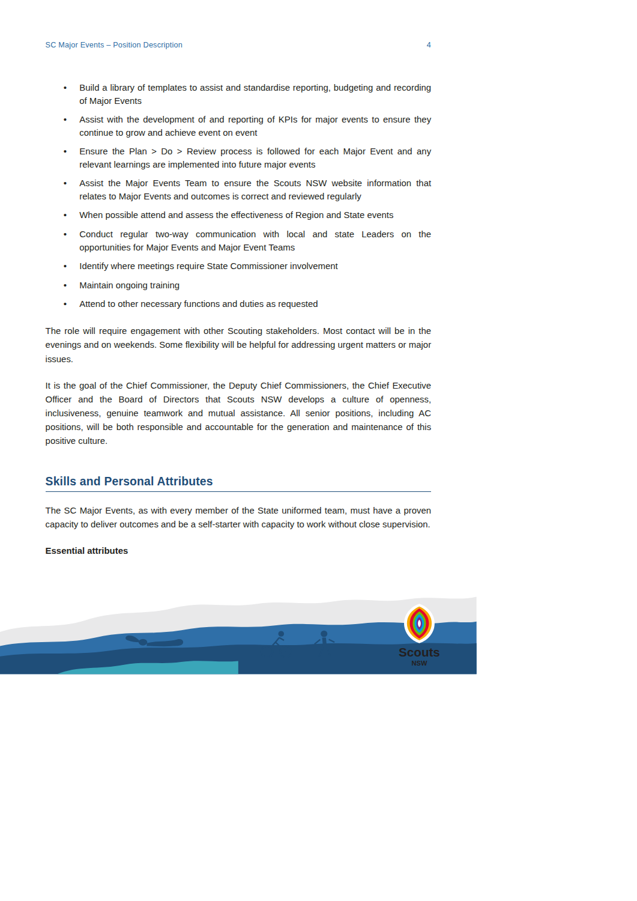SC Major Events – Position Description 4
Build a library of templates to assist and standardise reporting, budgeting and recording of Major Events
Assist with the development of and reporting of KPIs for major events to ensure they continue to grow and achieve event on event
Ensure the Plan > Do > Review process is followed for each Major Event and any relevant learnings are implemented into future major events
Assist the Major Events Team to ensure the Scouts NSW website information that relates to Major Events and outcomes is correct and reviewed regularly
When possible attend and assess the effectiveness of Region and State events
Conduct regular two-way communication with local and state Leaders on the opportunities for Major Events and Major Event Teams
Identify where meetings require State Commissioner involvement
Maintain ongoing training
Attend to other necessary functions and duties as requested
The role will require engagement with other Scouting stakeholders. Most contact will be in the evenings and on weekends. Some flexibility will be helpful for addressing urgent matters or major issues.
It is the goal of the Chief Commissioner, the Deputy Chief Commissioners, the Chief Executive Officer and the Board of Directors that Scouts NSW develops a culture of openness, inclusiveness, genuine teamwork and mutual assistance. All senior positions, including AC positions, will be both responsible and accountable for the generation and maintenance of this positive culture.
Skills and Personal Attributes
The SC Major Events, as with every member of the State uniformed team, must have a proven capacity to deliver outcomes and be a self-starter with capacity to work without close supervision.
Essential attributes
Scouts NSW